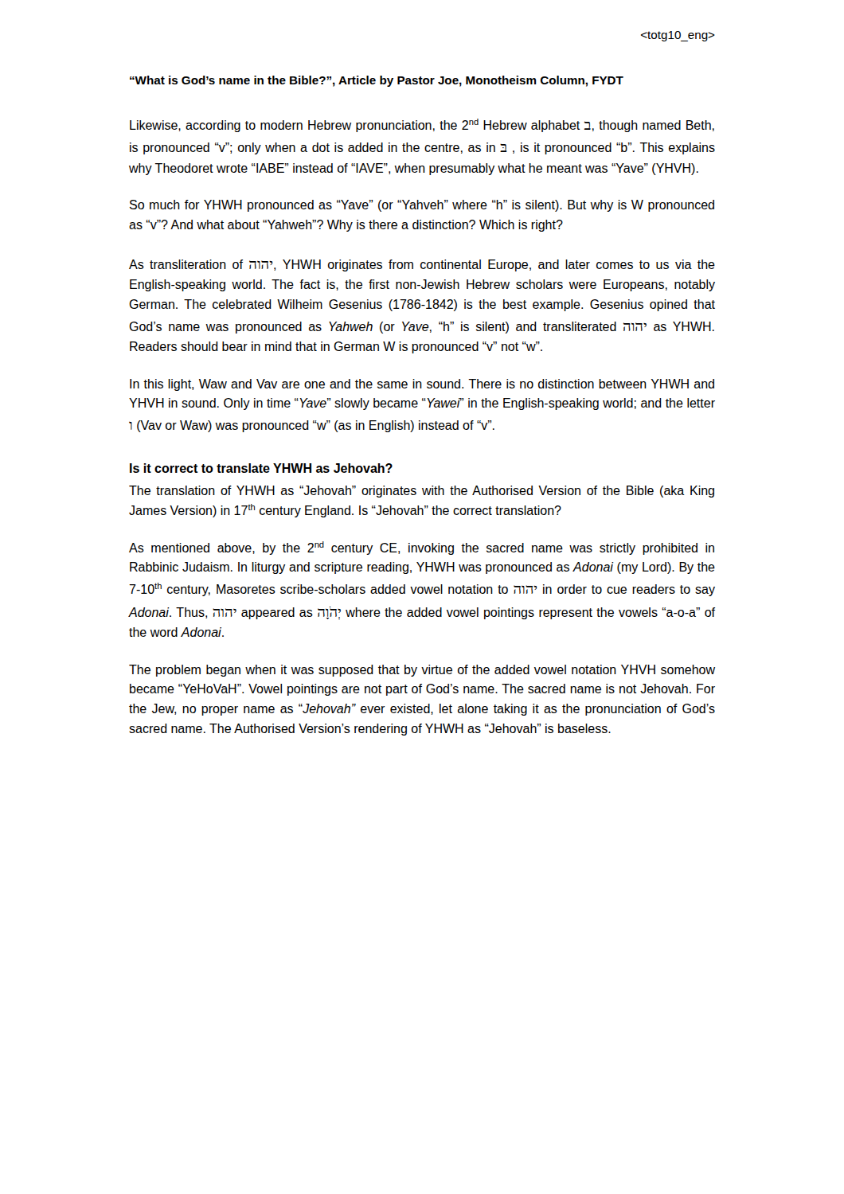<totg10_eng>
“What is God’s name in the Bible?”, Article by Pastor Joe, Monotheism Column, FYDT
Likewise, according to modern Hebrew pronunciation, the 2nd Hebrew alphabet ב, though named Beth, is pronounced “v”; only when a dot is added in the centre, as in בּ , is it pronounced “b”. This explains why Theodoret wrote “IABE” instead of “IAVE”, when presumably what he meant was “Yave” (YHVH).
So much for YHWH pronounced as “Yave” (or “Yahveh” where “h” is silent). But why is W pronounced as “v”? And what about “Yahweh”? Why is there a distinction? Which is right?
As transliteration of יהוה, YHWH originates from continental Europe, and later comes to us via the English-speaking world. The fact is, the first non-Jewish Hebrew scholars were Europeans, notably German. The celebrated Wilheim Gesenius (1786-1842) is the best example. Gesenius opined that God’s name was pronounced as Yahweh (or Yave, “h” is silent) and transliterated יהוה as YHWH. Readers should bear in mind that in German W is pronounced “v” not “w”.
In this light, Waw and Vav are one and the same in sound. There is no distinction between YHWH and YHVH in sound. Only in time “Yave” slowly became “Yawei” in the English-speaking world; and the letter ו (Vav or Waw) was pronounced “w” (as in English) instead of “v”.
Is it correct to translate YHWH as Jehovah?
The translation of YHWH as “Jehovah” originates with the Authorised Version of the Bible (aka King James Version) in 17th century England. Is “Jehovah” the correct translation?
As mentioned above, by the 2nd century CE, invoking the sacred name was strictly prohibited in Rabbinic Judaism. In liturgy and scripture reading, YHWH was pronounced as Adonai (my Lord). By the 7-10th century, Masoretes scribe-scholars added vowel notation to יהוה in order to cue readers to say Adonai. Thus, יהוה appeared as יְהֹוָה where the added vowel pointings represent the vowels “a-o-a” of the word Adonai.
The problem began when it was supposed that by virtue of the added vowel notation YHVH somehow became “YeHoVaH”. Vowel pointings are not part of God’s name. The sacred name is not Jehovah. For the Jew, no proper name as “Jehovah” ever existed, let alone taking it as the pronunciation of God’s sacred name. The Authorised Version’s rendering of YHWH as “Jehovah” is baseless.